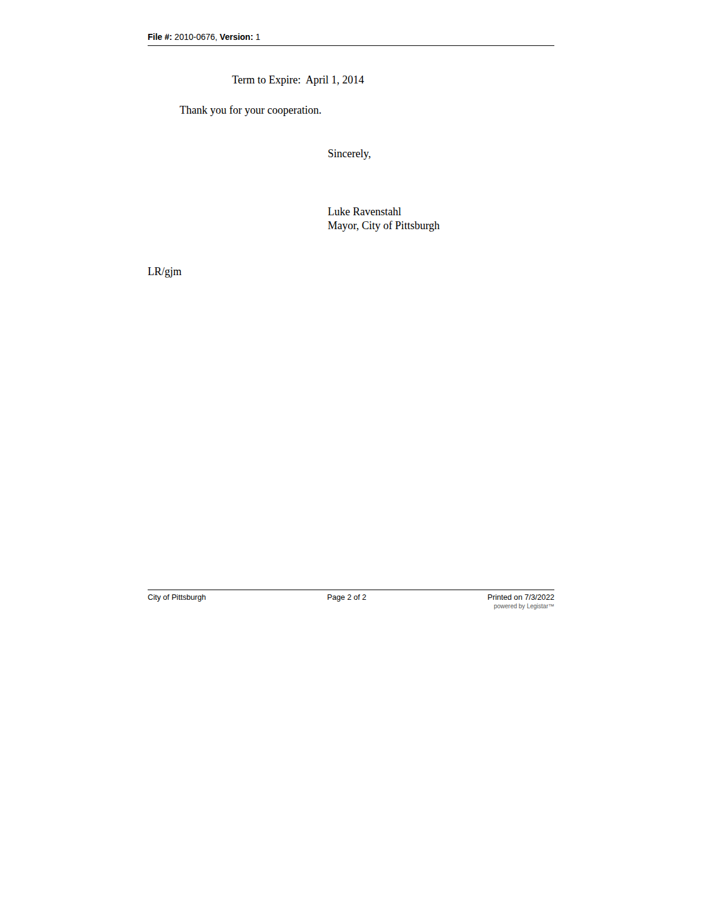File #: 2010-0676, Version: 1
Term to Expire: April 1, 2014
Thank you for your cooperation.
Sincerely,
Luke Ravenstahl
Mayor, City of Pittsburgh
LR/gjm
City of Pittsburgh Page 2 of 2 Printed on 7/3/2022 powered by Legistar™